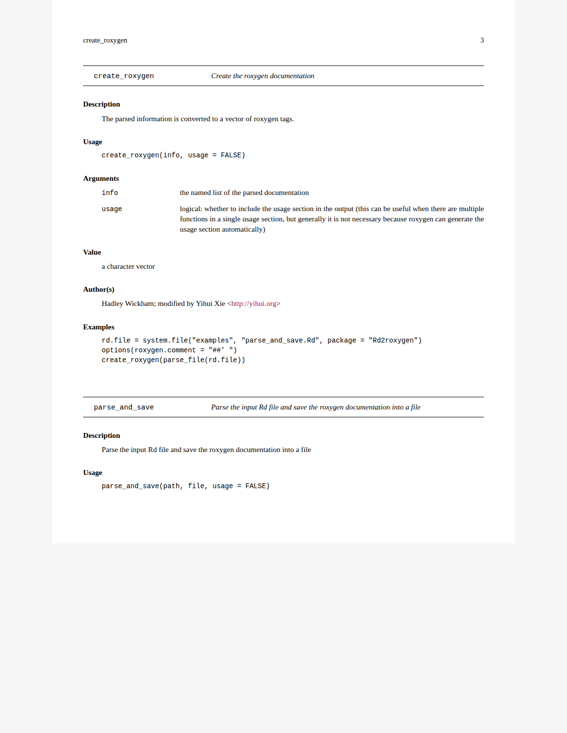create_roxygen 3
create_roxygen Create the roxygen documentation
Description
The parsed information is converted to a vector of roxygen tags.
Usage
create_roxygen(info, usage = FALSE)
Arguments
info
the named list of the parsed documentation
usage
logical: whether to include the usage section in the output (this can be useful when there are multiple functions in a single usage section, but generally it is not necessary because roxygen can generate the usage section automatically)
Value
a character vector
Author(s)
Hadley Wickham; modified by Yihui Xie <http://yihui.org>
Examples
rd.file = system.file("examples", "parse_and_save.Rd", package = "Rd2roxygen")
options(roxygen.comment = "##' ")
create_roxygen(parse_file(rd.file))
parse_and_save Parse the input Rd file and save the roxygen documentation into a file
Description
Parse the input Rd file and save the roxygen documentation into a file
Usage
parse_and_save(path, file, usage = FALSE)